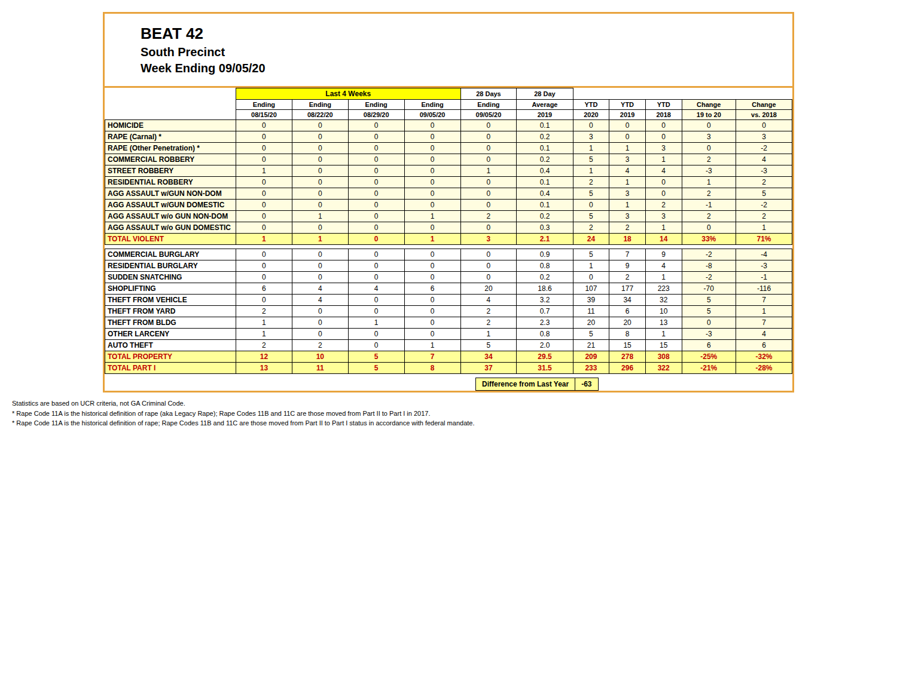BEAT 42
South Precinct
Week Ending 09/05/20
| | Last 4 Weeks | 28 Days | 28 Day | | | | | |
| --- | --- | --- | --- | --- | --- | --- | --- | --- |
| | Ending | Ending | Ending | Ending | Ending | Average | YTD | YTD | YTD | Change | Change |
| | 08/15/20 | 08/22/20 | 08/29/20 | 09/05/20 | 09/05/20 | 2019 | 2020 | 2019 | 2018 | 19 to 20 | vs. 2018 |
| HOMICIDE | 0 | 0 | 0 | 0 | 0 | 0.1 | 0 | 0 | 0 | 0 | 0 |
| RAPE (Carnal) * | 0 | 0 | 0 | 0 | 0 | 0.2 | 3 | 0 | 0 | 3 | 3 |
| RAPE (Other Penetration) * | 0 | 0 | 0 | 0 | 0 | 0.1 | 1 | 1 | 3 | 0 | -2 |
| COMMERCIAL ROBBERY | 0 | 0 | 0 | 0 | 0 | 0.2 | 5 | 3 | 1 | 2 | 4 |
| STREET ROBBERY | 1 | 0 | 0 | 0 | 1 | 0.4 | 1 | 4 | 4 | -3 | -3 |
| RESIDENTIAL ROBBERY | 0 | 0 | 0 | 0 | 0 | 0.1 | 2 | 1 | 0 | 1 | 2 |
| AGG ASSAULT w/GUN NON-DOM | 0 | 0 | 0 | 0 | 0 | 0.4 | 5 | 3 | 0 | 2 | 5 |
| AGG ASSAULT w/GUN DOMESTIC | 0 | 0 | 0 | 0 | 0 | 0.1 | 0 | 1 | 2 | -1 | -2 |
| AGG ASSAULT w/o GUN NON-DOM | 0 | 1 | 0 | 1 | 2 | 0.2 | 5 | 3 | 3 | 2 | 2 |
| AGG ASSAULT w/o GUN DOMESTIC | 0 | 0 | 0 | 0 | 0 | 0.3 | 2 | 2 | 1 | 0 | 1 |
| TOTAL VIOLENT | 1 | 1 | 0 | 1 | 3 | 2.1 | 24 | 18 | 14 | 33% | 71% |
| COMMERCIAL BURGLARY | 0 | 0 | 0 | 0 | 0 | 0.9 | 5 | 7 | 9 | -2 | -4 |
| RESIDENTIAL BURGLARY | 0 | 0 | 0 | 0 | 0 | 0.8 | 1 | 9 | 4 | -8 | -3 |
| SUDDEN SNATCHING | 0 | 0 | 0 | 0 | 0 | 0.2 | 0 | 2 | 1 | -2 | -1 |
| SHOPLIFTING | 6 | 4 | 4 | 6 | 20 | 18.6 | 107 | 177 | 223 | -70 | -116 |
| THEFT FROM VEHICLE | 0 | 4 | 0 | 0 | 4 | 3.2 | 39 | 34 | 32 | 5 | 7 |
| THEFT FROM YARD | 2 | 0 | 0 | 0 | 2 | 0.7 | 11 | 6 | 10 | 5 | 1 |
| THEFT FROM BLDG | 1 | 0 | 1 | 0 | 2 | 2.3 | 20 | 20 | 13 | 0 | 7 |
| OTHER LARCENY | 1 | 0 | 0 | 0 | 1 | 0.8 | 5 | 8 | 1 | -3 | 4 |
| AUTO THEFT | 2 | 2 | 0 | 1 | 5 | 2.0 | 21 | 15 | 15 | 6 | 6 |
| TOTAL PROPERTY | 12 | 10 | 5 | 7 | 34 | 29.5 | 209 | 278 | 308 | -25% | -32% |
| TOTAL PART I | 13 | 11 | 5 | 8 | 37 | 31.5 | 233 | 296 | 322 | -21% | -28% |
| Difference from Last Year | -63 |
Statistics are based on UCR criteria, not GA Criminal Code.
* Rape Code 11A is the historical definition of rape (aka Legacy Rape); Rape Codes 11B and 11C are those moved from Part II to Part I in 2017.
* Rape Code 11A is the historical definition of rape; Rape Codes 11B and 11C are those moved from Part II to Part I status in accordance with federal mandate.